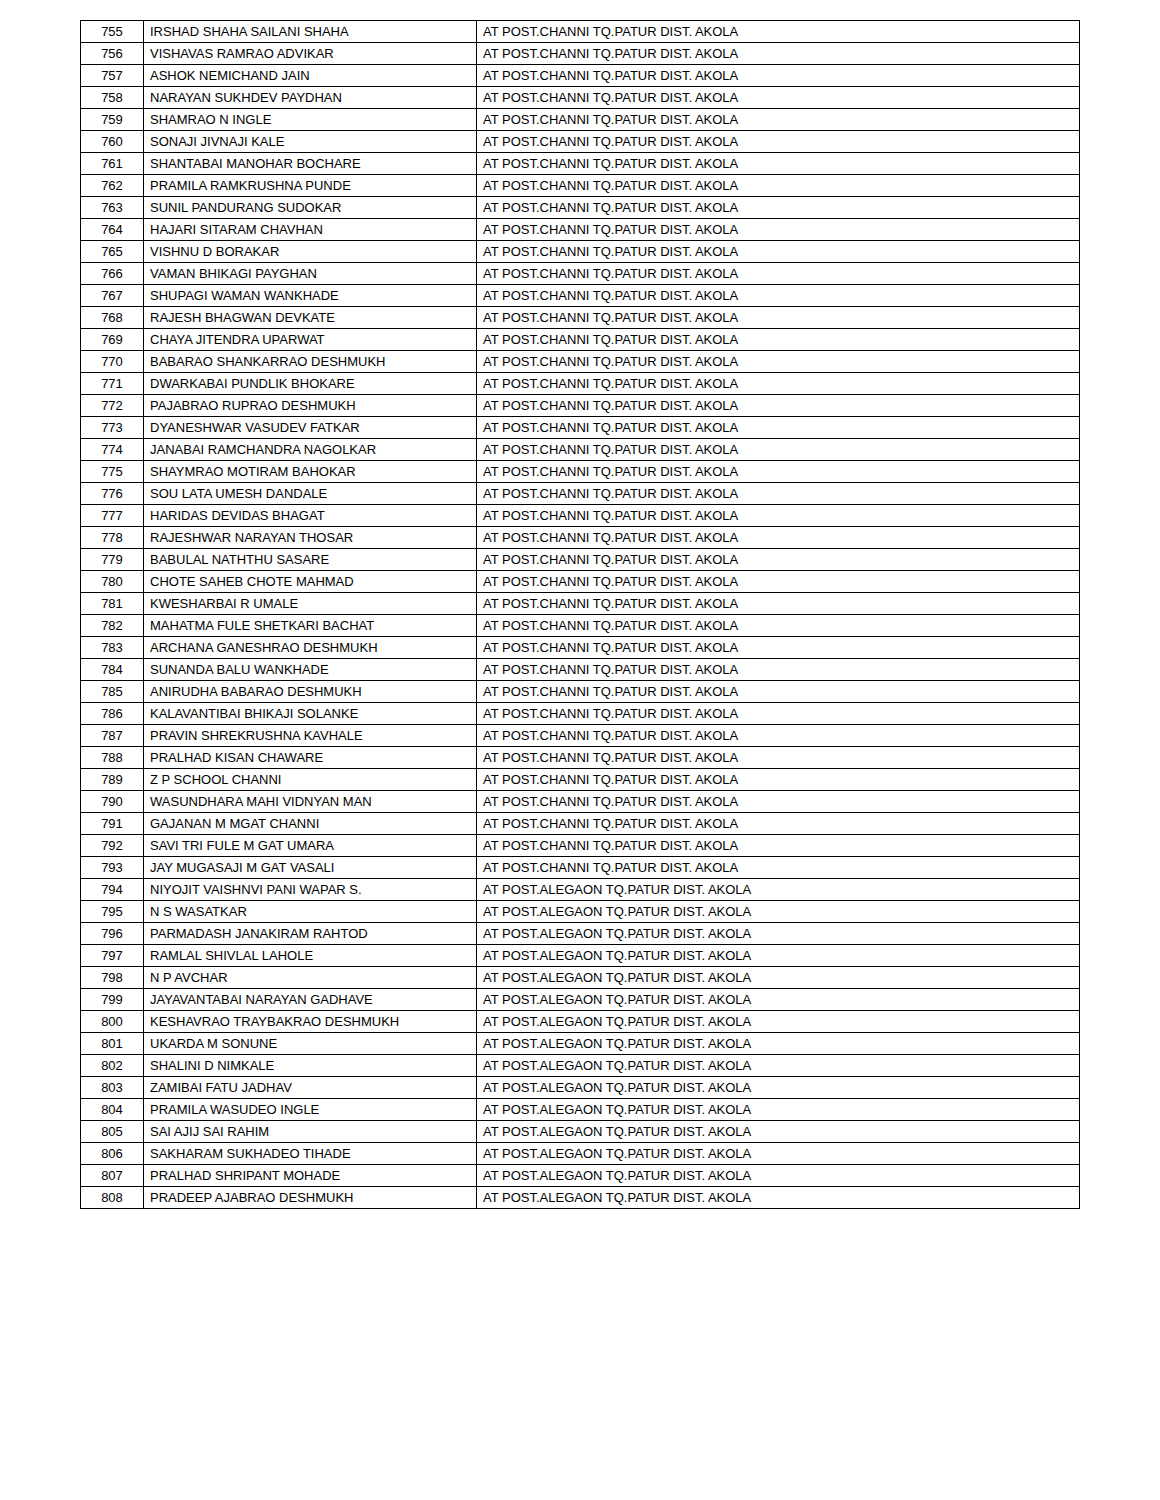| 755 | IRSHAD SHAHA SAILANI SHAHA | AT POST.CHANNI TQ.PATUR DIST. AKOLA |
| 756 | VISHAVAS RAMRAO ADVIKAR | AT POST.CHANNI TQ.PATUR DIST. AKOLA |
| 757 | ASHOK NEMICHAND JAIN | AT POST.CHANNI TQ.PATUR DIST. AKOLA |
| 758 | NARAYAN SUKHDEV PAYDHAN | AT POST.CHANNI TQ.PATUR DIST. AKOLA |
| 759 | SHAMRAO N INGLE | AT POST.CHANNI TQ.PATUR DIST. AKOLA |
| 760 | SONAJI JIVNAJI KALE | AT POST.CHANNI TQ.PATUR DIST. AKOLA |
| 761 | SHANTABAI MANOHAR BOCHARE | AT POST.CHANNI TQ.PATUR DIST. AKOLA |
| 762 | PRAMILA RAMKRUSHNA PUNDE | AT POST.CHANNI TQ.PATUR DIST. AKOLA |
| 763 | SUNIL PANDURANG SUDOKAR | AT POST.CHANNI TQ.PATUR DIST. AKOLA |
| 764 | HAJARI SITARAM CHAVHAN | AT POST.CHANNI TQ.PATUR DIST. AKOLA |
| 765 | VISHNU D BORAKAR | AT POST.CHANNI TQ.PATUR DIST. AKOLA |
| 766 | VAMAN BHIKAGI PAYGHAN | AT POST.CHANNI TQ.PATUR DIST. AKOLA |
| 767 | SHUPAGI WAMAN WANKHADE | AT POST.CHANNI TQ.PATUR DIST. AKOLA |
| 768 | RAJESH BHAGWAN DEVKATE | AT POST.CHANNI TQ.PATUR DIST. AKOLA |
| 769 | CHAYA JITENDRA UPARWAT | AT POST.CHANNI TQ.PATUR DIST. AKOLA |
| 770 | BABARAO SHANKARRAO DESHMUKH | AT POST.CHANNI TQ.PATUR DIST. AKOLA |
| 771 | DWARKABAI PUNDLIK BHOKARE | AT POST.CHANNI TQ.PATUR DIST. AKOLA |
| 772 | PAJABRAO RUPRAO DESHMUKH | AT POST.CHANNI TQ.PATUR DIST. AKOLA |
| 773 | DYANESHWAR VASUDEV FATKAR | AT POST.CHANNI TQ.PATUR DIST. AKOLA |
| 774 | JANABAI RAMCHANDRA NAGOLKAR | AT POST.CHANNI TQ.PATUR DIST. AKOLA |
| 775 | SHAYMRAO MOTIRAM BAHOKAR | AT POST.CHANNI TQ.PATUR DIST. AKOLA |
| 776 | SOU LATA UMESH DANDALE | AT POST.CHANNI TQ.PATUR DIST. AKOLA |
| 777 | HARIDAS DEVIDAS BHAGAT | AT POST.CHANNI TQ.PATUR DIST. AKOLA |
| 778 | RAJESHWAR NARAYAN THOSAR | AT POST.CHANNI TQ.PATUR DIST. AKOLA |
| 779 | BABULAL NATHTHU SASARE | AT POST.CHANNI TQ.PATUR DIST. AKOLA |
| 780 | CHOTE SAHEB CHOTE MAHMAD | AT POST.CHANNI TQ.PATUR DIST. AKOLA |
| 781 | KWESHARBAI R UMALE | AT POST.CHANNI TQ.PATUR DIST. AKOLA |
| 782 | MAHATMA FULE SHETKARI BACHAT | AT POST.CHANNI TQ.PATUR DIST. AKOLA |
| 783 | ARCHANA GANESHRAO DESHMUKH | AT POST.CHANNI TQ.PATUR DIST. AKOLA |
| 784 | SUNANDA BALU WANKHADE | AT POST.CHANNI TQ.PATUR DIST. AKOLA |
| 785 | ANIRUDHA BABARAO DESHMUKH | AT POST.CHANNI TQ.PATUR DIST. AKOLA |
| 786 | KALAVANTIBAI BHIKAJI SOLANKE | AT POST.CHANNI TQ.PATUR DIST. AKOLA |
| 787 | PRAVIN SHREKRUSHNA KAVHALE | AT POST.CHANNI TQ.PATUR DIST. AKOLA |
| 788 | PRALHAD KISAN CHAWARE | AT POST.CHANNI TQ.PATUR DIST. AKOLA |
| 789 | Z P SCHOOL CHANNI | AT POST.CHANNI TQ.PATUR DIST. AKOLA |
| 790 | WASUNDHARA MAHI VIDNYAN MAN | AT POST.CHANNI TQ.PATUR DIST. AKOLA |
| 791 | GAJANAN M MGAT CHANNI | AT POST.CHANNI TQ.PATUR DIST. AKOLA |
| 792 | SAVI TRI FULE M GAT UMARA | AT POST.CHANNI TQ.PATUR DIST. AKOLA |
| 793 | JAY MUGASAJI M GAT VASALI | AT POST.CHANNI TQ.PATUR DIST. AKOLA |
| 794 | NIYOJIT VAISHNVI PANI WAPAR S. | AT POST.ALEGAON TQ.PATUR DIST. AKOLA |
| 795 | N S WASATKAR | AT POST.ALEGAON TQ.PATUR DIST. AKOLA |
| 796 | PARMADASH JANAKIRAM RAHTOD | AT POST.ALEGAON TQ.PATUR DIST. AKOLA |
| 797 | RAMLAL SHIVLAL LAHOLE | AT POST.ALEGAON TQ.PATUR DIST. AKOLA |
| 798 | N P AVCHAR | AT POST.ALEGAON TQ.PATUR DIST. AKOLA |
| 799 | JAYAVANTABAI NARAYAN GADHAVE | AT POST.ALEGAON TQ.PATUR DIST. AKOLA |
| 800 | KESHAVRAO TRAYBAKRAO DESHMUKH | AT POST.ALEGAON TQ.PATUR DIST. AKOLA |
| 801 | UKARDA M SONUNE | AT POST.ALEGAON TQ.PATUR DIST. AKOLA |
| 802 | SHALINI D NIMKALE | AT POST.ALEGAON TQ.PATUR DIST. AKOLA |
| 803 | ZAMIBAI FATU JADHAV | AT POST.ALEGAON TQ.PATUR DIST. AKOLA |
| 804 | PRAMILA WASUDEO INGLE | AT POST.ALEGAON TQ.PATUR DIST. AKOLA |
| 805 | SAI AJIJ SAI RAHIM | AT POST.ALEGAON TQ.PATUR DIST. AKOLA |
| 806 | SAKHARAM SUKHADEO TIHADE | AT POST.ALEGAON TQ.PATUR DIST. AKOLA |
| 807 | PRALHAD SHRIPANT MOHADE | AT POST.ALEGAON TQ.PATUR DIST. AKOLA |
| 808 | PRADEEP AJABRAO DESHMUKH | AT POST.ALEGAON TQ.PATUR DIST. AKOLA |